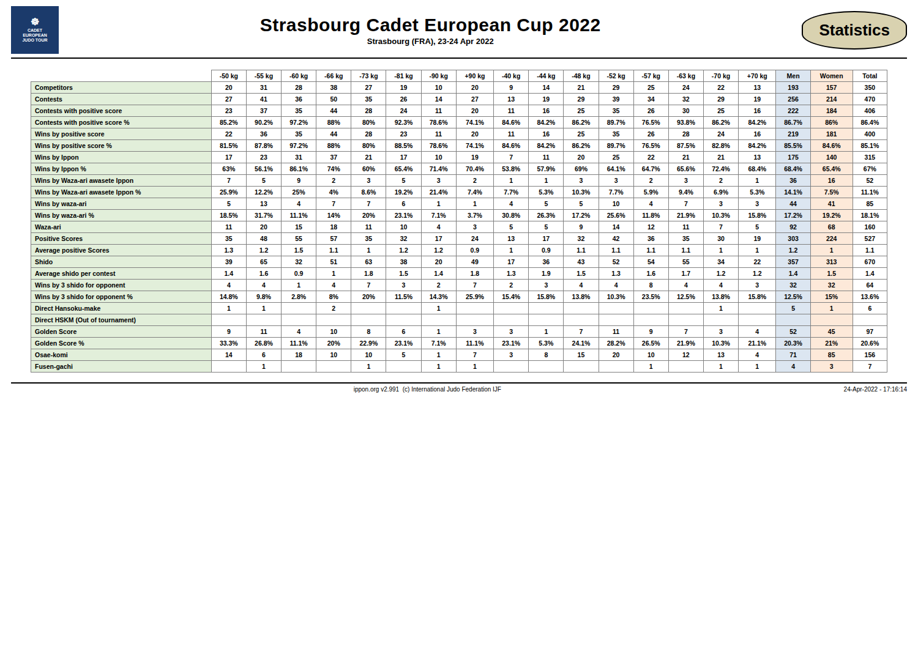☸ CADET
EUROPEAN
JUDO TOUR
Strasbourg Cadet European Cup 2022
Strasbourg (FRA), 23-24 Apr 2022
Statistics
| | -50 kg | -55 kg | -60 kg | -66 kg | -73 kg | -81 kg | -90 kg | +90 kg | -40 kg | -44 kg | -48 kg | -52 kg | -57 kg | -63 kg | -70 kg | +70 kg | Men | Women | Total |
| --- | --- | --- | --- | --- | --- | --- | --- | --- | --- | --- | --- | --- | --- | --- | --- | --- | --- | --- | --- |
| Competitors | 20 | 31 | 28 | 38 | 27 | 19 | 10 | 20 | 9 | 14 | 21 | 29 | 25 | 24 | 22 | 13 | 193 | 157 | 350 |
| Contests | 27 | 41 | 36 | 50 | 35 | 26 | 14 | 27 | 13 | 19 | 29 | 39 | 34 | 32 | 29 | 19 | 256 | 214 | 470 |
| Contests with positive score | 23 | 37 | 35 | 44 | 28 | 24 | 11 | 20 | 11 | 16 | 25 | 35 | 26 | 30 | 25 | 16 | 222 | 184 | 406 |
| Contests with positive score % | 85.2% | 90.2% | 97.2% | 88% | 80% | 92.3% | 78.6% | 74.1% | 84.6% | 84.2% | 86.2% | 89.7% | 76.5% | 93.8% | 86.2% | 84.2% | 86.7% | 86% | 86.4% |
| Wins by positive score | 22 | 36 | 35 | 44 | 28 | 23 | 11 | 20 | 11 | 16 | 25 | 35 | 26 | 28 | 24 | 16 | 219 | 181 | 400 |
| Wins by positive score % | 81.5% | 87.8% | 97.2% | 88% | 80% | 88.5% | 78.6% | 74.1% | 84.6% | 84.2% | 86.2% | 89.7% | 76.5% | 87.5% | 82.8% | 84.2% | 85.5% | 84.6% | 85.1% |
| Wins by Ippon | 17 | 23 | 31 | 37 | 21 | 17 | 10 | 19 | 7 | 11 | 20 | 25 | 22 | 21 | 21 | 13 | 175 | 140 | 315 |
| Wins by Ippon % | 63% | 56.1% | 86.1% | 74% | 60% | 65.4% | 71.4% | 70.4% | 53.8% | 57.9% | 69% | 64.1% | 64.7% | 65.6% | 72.4% | 68.4% | 68.4% | 65.4% | 67% |
| Wins by Waza-ari awasete Ippon | 7 | 5 | 9 | 2 | 3 | 5 | 3 | 2 | 1 | 1 | 3 | 3 | 2 | 3 | 2 | 1 | 36 | 16 | 52 |
| Wins by Waza-ari awasete Ippon % | 25.9% | 12.2% | 25% | 4% | 8.6% | 19.2% | 21.4% | 7.4% | 7.7% | 5.3% | 10.3% | 7.7% | 5.9% | 9.4% | 6.9% | 5.3% | 14.1% | 7.5% | 11.1% |
| Wins by waza-ari | 5 | 13 | 4 | 7 | 7 | 6 | 1 | 1 | 4 | 5 | 5 | 10 | 4 | 7 | 3 | 3 | 44 | 41 | 85 |
| Wins by waza-ari % | 18.5% | 31.7% | 11.1% | 14% | 20% | 23.1% | 7.1% | 3.7% | 30.8% | 26.3% | 17.2% | 25.6% | 11.8% | 21.9% | 10.3% | 15.8% | 17.2% | 19.2% | 18.1% |
| Waza-ari | 11 | 20 | 15 | 18 | 11 | 10 | 4 | 3 | 5 | 5 | 9 | 14 | 12 | 11 | 7 | 5 | 92 | 68 | 160 |
| Positive Scores | 35 | 48 | 55 | 57 | 35 | 32 | 17 | 24 | 13 | 17 | 32 | 42 | 36 | 35 | 30 | 19 | 303 | 224 | 527 |
| Average positive Scores | 1.3 | 1.2 | 1.5 | 1.1 | 1 | 1.2 | 1.2 | 0.9 | 1 | 0.9 | 1.1 | 1.1 | 1.1 | 1.1 | 1 | 1 | 1.2 | 1 | 1.1 |
| Shido | 39 | 65 | 32 | 51 | 63 | 38 | 20 | 49 | 17 | 36 | 43 | 52 | 54 | 55 | 34 | 22 | 357 | 313 | 670 |
| Average shido per contest | 1.4 | 1.6 | 0.9 | 1 | 1.8 | 1.5 | 1.4 | 1.8 | 1.3 | 1.9 | 1.5 | 1.3 | 1.6 | 1.7 | 1.2 | 1.2 | 1.4 | 1.5 | 1.4 |
| Wins by 3 shido for opponent | 4 | 4 | 1 | 4 | 7 | 3 | 2 | 7 | 2 | 3 | 4 | 4 | 8 | 4 | 4 | 3 | 32 | 32 | 64 |
| Wins by 3 shido for opponent % | 14.8% | 9.8% | 2.8% | 8% | 20% | 11.5% | 14.3% | 25.9% | 15.4% | 15.8% | 13.8% | 10.3% | 23.5% | 12.5% | 13.8% | 15.8% | 12.5% | 15% | 13.6% |
| Direct Hansoku-make | 1 | 1 | | 2 | | | 1 | | | | | | | | 1 | | 5 | 1 | 6 |
| Direct HSKM (Out of tournament) | | | | | | | | | | | | | | | | | | | |
| Golden Score | 9 | 11 | 4 | 10 | 8 | 6 | 1 | 3 | 3 | 1 | 7 | 11 | 9 | 7 | 3 | 4 | 52 | 45 | 97 |
| Golden Score % | 33.3% | 26.8% | 11.1% | 20% | 22.9% | 23.1% | 7.1% | 11.1% | 23.1% | 5.3% | 24.1% | 28.2% | 26.5% | 21.9% | 10.3% | 21.1% | 20.3% | 21% | 20.6% |
| Osae-komi | 14 | 6 | 18 | 10 | 10 | 5 | 1 | 7 | 3 | 8 | 15 | 20 | 10 | 12 | 13 | 4 | 71 | 85 | 156 |
| Fusen-gachi | | 1 | | | 1 | | 1 | 1 | | | | | 1 | | 1 | 1 | 4 | 3 | 7 |
ippon.org v2.991 (c) International Judo Federation IJF 24-Apr-2022 - 17:16:14